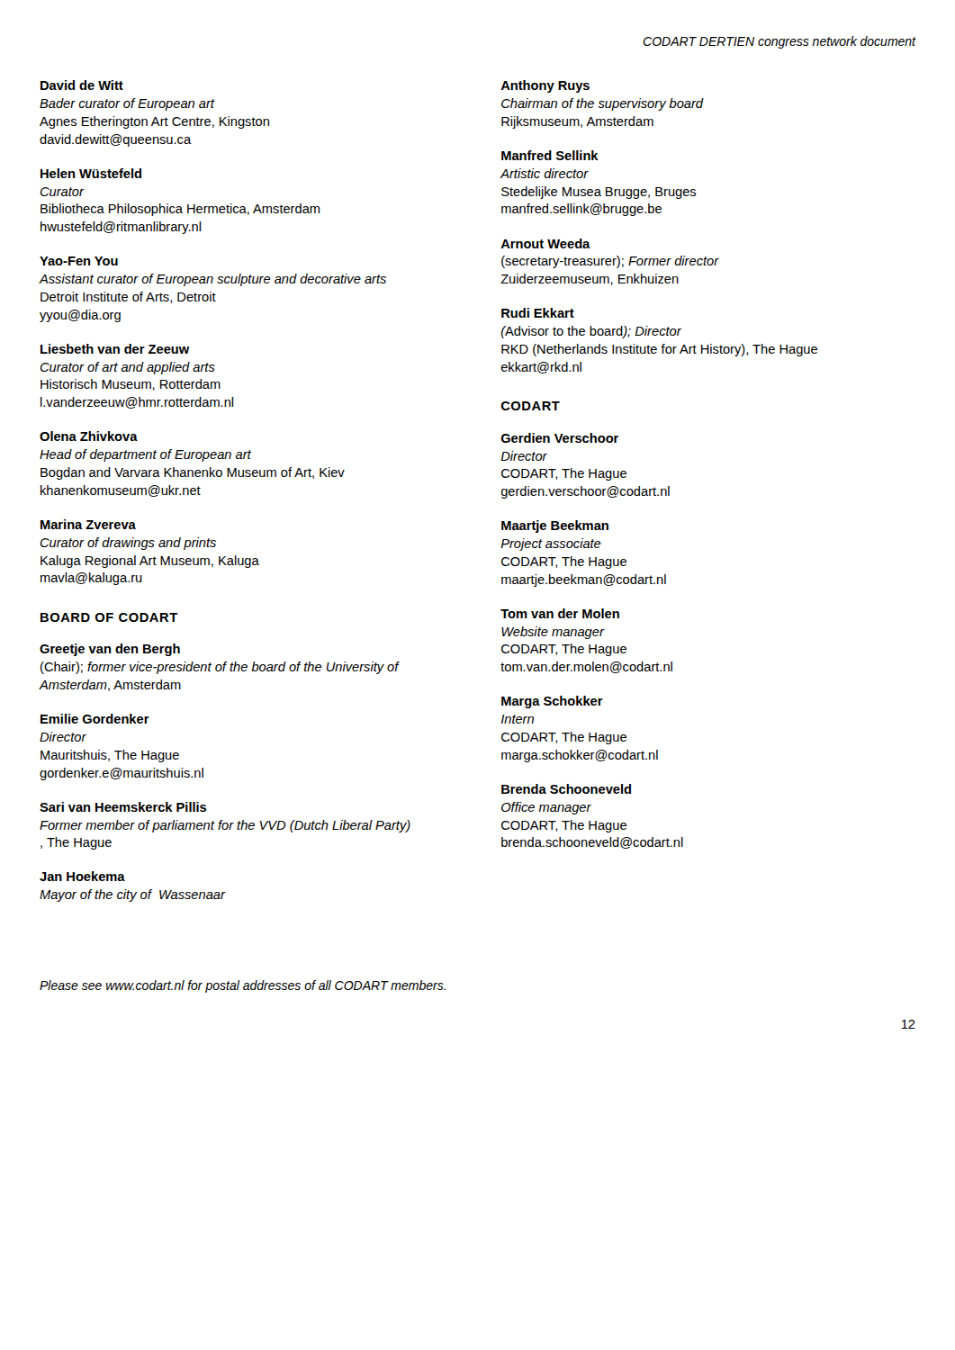CODART DERTIEN congress network document
David de Witt
Bader curator of European art
Agnes Etherington Art Centre, Kingston
david.dewitt@queensu.ca
Helen Wüstefeld
Curator
Bibliotheca Philosophica Hermetica, Amsterdam
hwustefeld@ritmanlibrary.nl
Yao-Fen You
Assistant curator of European sculpture and decorative arts
Detroit Institute of Arts, Detroit
yyou@dia.org
Liesbeth van der Zeeuw
Curator of art and applied arts
Historisch Museum, Rotterdam
l.vanderzeeuw@hmr.rotterdam.nl
Olena Zhivkova
Head of department of European art
Bogdan and Varvara Khanenko Museum of Art, Kiev
khanenkomuseum@ukr.net
Marina Zvereva
Curator of drawings and prints
Kaluga Regional Art Museum, Kaluga
mavla@kaluga.ru
BOARD OF CODART
Greetje van den Bergh
(Chair); former vice-president of the board of the University of Amsterdam, Amsterdam
Emilie Gordenker
Director
Mauritshuis, The Hague
gordenker.e@mauritshuis.nl
Sari van Heemskerck Pillis
Former member of parliament for the VVD (Dutch Liberal Party)
, The Hague
Jan Hoekema
Mayor of the city of Wassenaar
Anthony Ruys
Chairman of the supervisory board
Rijksmuseum, Amsterdam
Manfred Sellink
Artistic director
Stedelijke Musea Brugge, Bruges
manfred.sellink@brugge.be
Arnout Weeda
(secretary-treasurer); Former director
Zuiderzeemuseum, Enkhuizen
Rudi Ekkart
(Advisor to the board); Director
RKD (Netherlands Institute for Art History), The Hague
ekkart@rkd.nl
CODART
Gerdien Verschoor
Director
CODART, The Hague
gerdien.verschoor@codart.nl
Maartje Beekman
Project associate
CODART, The Hague
maartje.beekman@codart.nl
Tom van der Molen
Website manager
CODART, The Hague
tom.van.der.molen@codart.nl
Marga Schokker
Intern
CODART, The Hague
marga.schokker@codart.nl
Brenda Schooneveld
Office manager
CODART, The Hague
brenda.schooneveld@codart.nl
Please see www.codart.nl for postal addresses of all CODART members.
12